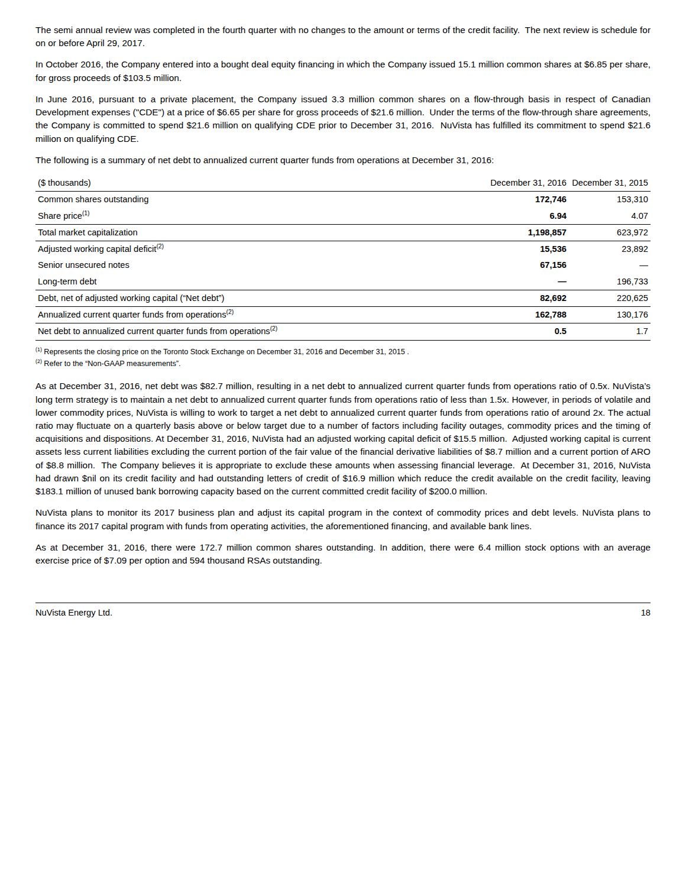The semi annual review was completed in the fourth quarter with no changes to the amount or terms of the credit facility. The next review is schedule for on or before April 29, 2017.
In October 2016, the Company entered into a bought deal equity financing in which the Company issued 15.1 million common shares at $6.85 per share, for gross proceeds of $103.5 million.
In June 2016, pursuant to a private placement, the Company issued 3.3 million common shares on a flow-through basis in respect of Canadian Development expenses ("CDE") at a price of $6.65 per share for gross proceeds of $21.6 million. Under the terms of the flow-through share agreements, the Company is committed to spend $21.6 million on qualifying CDE prior to December 31, 2016. NuVista has fulfilled its commitment to spend $21.6 million on qualifying CDE.
The following is a summary of net debt to annualized current quarter funds from operations at December 31, 2016:
| ($ thousands) | December 31, 2016 | December 31, 2015 |
| Common shares outstanding | 172,746 | 153,310 |
| Share price (1) | 6.94 | 4.07 |
| Total market capitalization | 1,198,857 | 623,972 |
| Adjusted working capital deficit (2) | 15,536 | 23,892 |
| Senior unsecured notes | 67,156 | — |
| Long-term debt | — | 196,733 |
| Debt, net of adjusted working capital (“Net debt”) | 82,692 | 220,625 |
| Annualized current quarter funds from operations (2) | 162,788 | 130,176 |
| Net debt to annualized current quarter funds from operations (2) | 0.5 | 1.7 |
(1) Represents the closing price on the Toronto Stock Exchange on December 31, 2016 and December 31, 2015 .
(2) Refer to the “Non-GAAP measurements”.
As at December 31, 2016, net debt was $82.7 million, resulting in a net debt to annualized current quarter funds from operations ratio of 0.5x. NuVista’s long term strategy is to maintain a net debt to annualized current quarter funds from operations ratio of less than 1.5x. However, in periods of volatile and lower commodity prices, NuVista is willing to work to target a net debt to annualized current quarter funds from operations ratio of around 2x. The actual ratio may fluctuate on a quarterly basis above or below target due to a number of factors including facility outages, commodity prices and the timing of acquisitions and dispositions. At December 31, 2016, NuVista had an adjusted working capital deficit of $15.5 million. Adjusted working capital is current assets less current liabilities excluding the current portion of the fair value of the financial derivative liabilities of $8.7 million and a current portion of ARO of $8.8 million. The Company believes it is appropriate to exclude these amounts when assessing financial leverage. At December 31, 2016, NuVista had drawn $nil on its credit facility and had outstanding letters of credit of $16.9 million which reduce the credit available on the credit facility, leaving $183.1 million of unused bank borrowing capacity based on the current committed credit facility of $200.0 million.
NuVista plans to monitor its 2017 business plan and adjust its capital program in the context of commodity prices and debt levels. NuVista plans to finance its 2017 capital program with funds from operating activities, the aforementioned financing, and available bank lines.
As at December 31, 2016, there were 172.7 million common shares outstanding. In addition, there were 6.4 million stock options with an average exercise price of $7.09 per option and 594 thousand RSAs outstanding.
NuVista Energy Ltd. 18